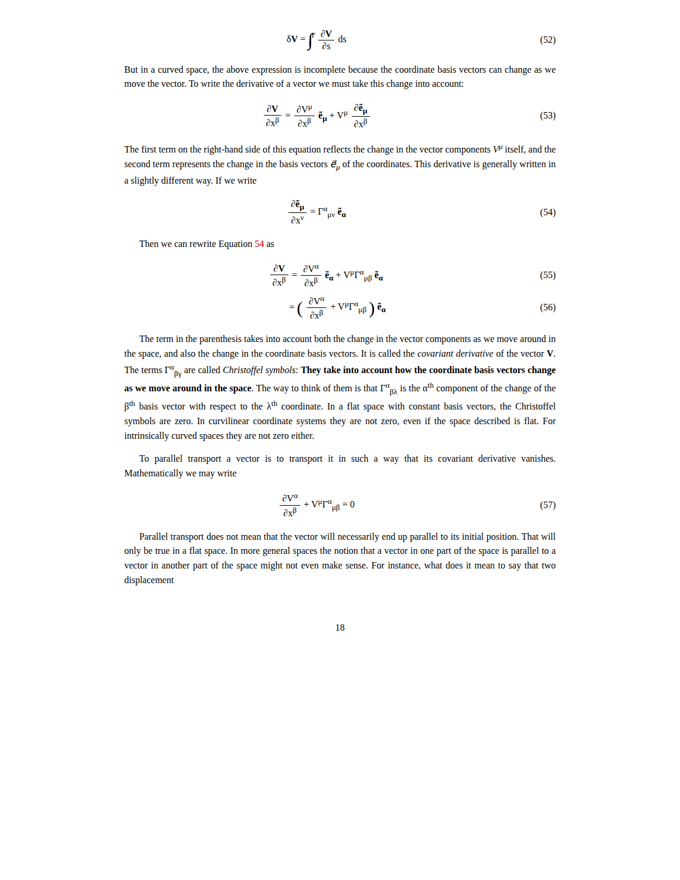δV = ∫FI ∂V∂s ds
(52)
But in a curved space, the above expression is incomplete because the coordinate basis vectors can change as we move the vector. To write the derivative of a vector we must take this change into account:
∂V∂xβ = ∂Vμ∂xβ ẽμ + Vμ ∂ẽμ∂xβ
(53)
The first term on the right-hand side of this equation reflects the change in the vector components Vμ itself, and the second term represents the change in the basis vectors e⃗μ of the coordinates. This derivative is generally written in a slightly different way. If we write
∂ẽμ∂xν = Γαμν ẽα
(54)
Then we can rewrite Equation 54 as
∂V∂xβ = ∂Vα∂xβ ẽα + VμΓαμβ ẽα
(55)
= ( ∂Vα∂xβ + VμΓαμβ ) ẽα
(56)
The term in the parenthesis takes into account both the change in the vector components as we move around in the space, and also the change in the coordinate basis vectors. It is called the covariant derivative of the vector V. The terms Γαβγ are called Christoffel symbols: They take into account how the coordinate basis vectors change as we move around in the space. The way to think of them is that Γαβλ is the αth component of the change of the βth basis vector with respect to the λth coordinate. In a flat space with constant basis vectors, the Christoffel symbols are zero. In curvilinear coordinate systems they are not zero, even if the space described is flat. For intrinsically curved spaces they are not zero either.
To parallel transport a vector is to transport it in such a way that its covariant derivative vanishes. Mathematically we may write
∂Vα∂xβ + VμΓαμβ = 0
(57)
Parallel transport does not mean that the vector will necessarily end up parallel to its initial position. That will only be true in a flat space. In more general spaces the notion that a vector in one part of the space is parallel to a vector in another part of the space might not even make sense. For instance, what does it mean to say that two displacement
18